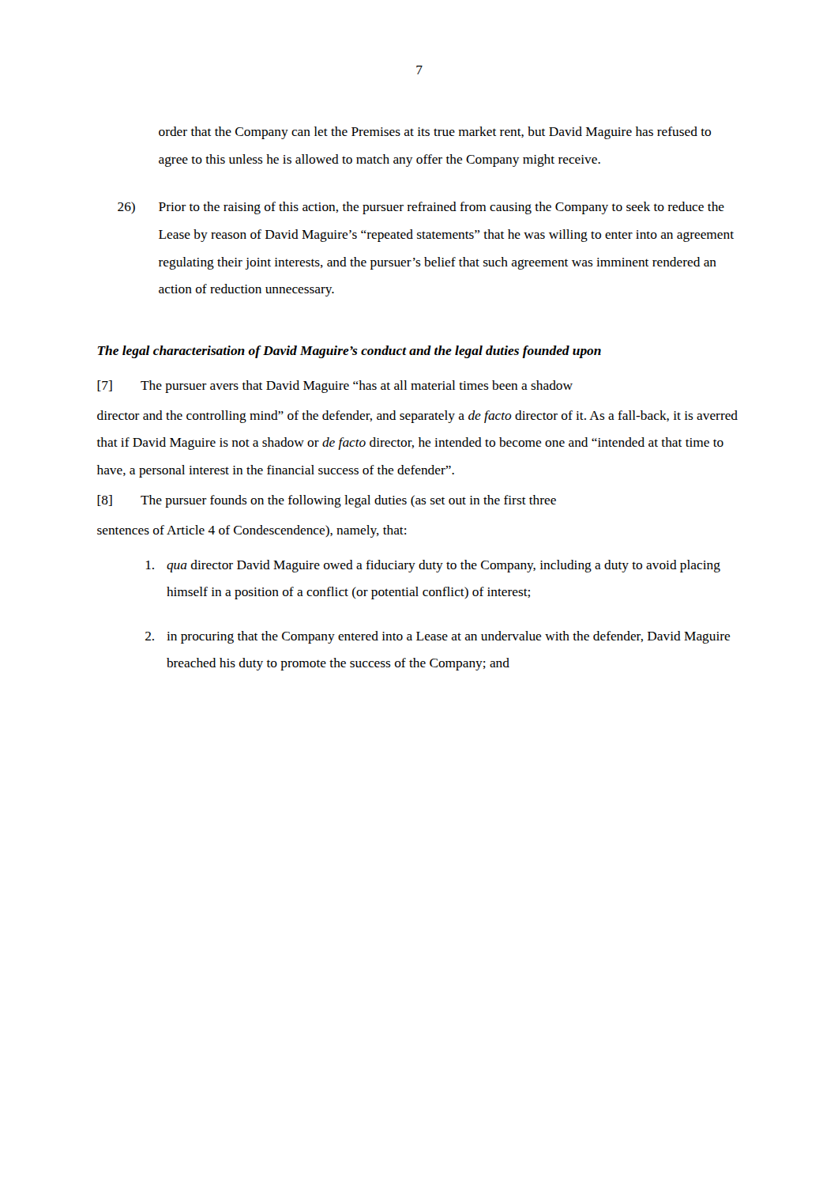7
order that the Company can let the Premises at its true market rent, but David Maguire has refused to agree to this unless he is allowed to match any offer the Company might receive.
26)
Prior to the raising of this action, the pursuer refrained from causing the Company to seek to reduce the Lease by reason of David Maguire’s “repeated statements” that he was willing to enter into an agreement regulating their joint interests, and the pursuer’s belief that such agreement was imminent rendered an action of reduction unnecessary.
The legal characterisation of David Maguire’s conduct and the legal duties founded upon
[7]
The pursuer avers that David Maguire “has at all material times been a shadow
director and the controlling mind” of the defender, and separately a de facto director of it. As a fall-back, it is averred that if David Maguire is not a shadow or de facto director, he intended to become one and “intended at that time to have, a personal interest in the financial success of the defender”.
[8]
The pursuer founds on the following legal duties (as set out in the first three
sentences of Article 4 of Condescendence), namely, that:
qua director David Maguire owed a fiduciary duty to the Company, including a duty to avoid placing himself in a position of a conflict (or potential conflict) of interest;
in procuring that the Company entered into a Lease at an undervalue with the defender, David Maguire breached his duty to promote the success of the Company; and